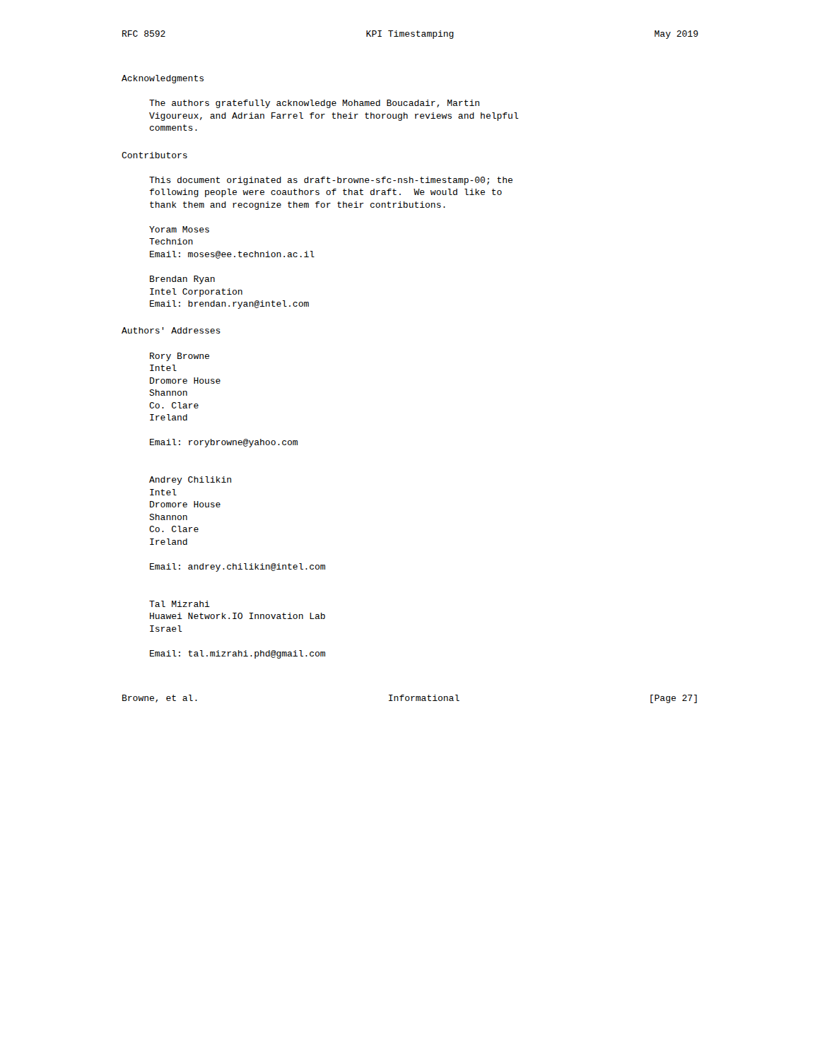RFC 8592 KPI Timestamping May 2019
Acknowledgments
The authors gratefully acknowledge Mohamed Boucadair, Martin
Vigoureux, and Adrian Farrel for their thorough reviews and helpful
comments.
Contributors
This document originated as draft-browne-sfc-nsh-timestamp-00; the
following people were coauthors of that draft.  We would like to
thank them and recognize them for their contributions.
Yoram Moses
Technion
Email: moses@ee.technion.ac.il
Brendan Ryan
Intel Corporation
Email: brendan.ryan@intel.com
Authors' Addresses
Rory Browne
Intel
Dromore House
Shannon
Co. Clare
Ireland
Email: rorybrowne@yahoo.com
Andrey Chilikin
Intel
Dromore House
Shannon
Co. Clare
Ireland
Email: andrey.chilikin@intel.com
Tal Mizrahi
Huawei Network.IO Innovation Lab
Israel
Email: tal.mizrahi.phd@gmail.com
Browne, et al. Informational [Page 27]